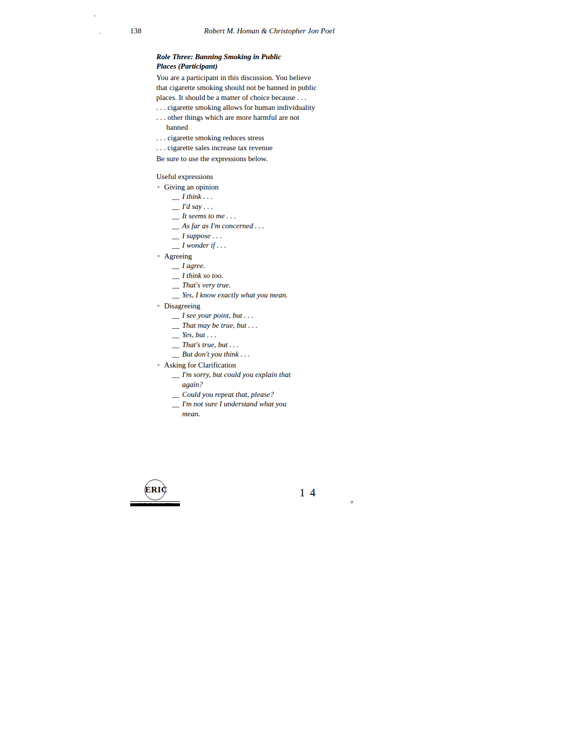,
·
138 Robert M. Homan & Christopher Jon Poel
Role Three: Banning Smoking in Public
Places (Participant)
You are a participant in this discussion. You believe that cigarette smoking should not be banned in public places. It should be a matter of choice because . . .
. . . cigarette smoking allows for human individuality
. . . other things which are more harmful are not banned
. . . cigarette smoking reduces stress
. . . cigarette sales increase tax revenue
Be sure to use the expressions below.
Useful expressions
Giving an opinion
I think . . .
I'd say . . .
It seems to me . . .
As far as I'm concerned . . .
I suppose . . .
I wonder if . . .
Agreeing
I agree.
I think so too.
That's very true.
Yes, I know exactly what you mean.
Disagreeing
I see your point, but . . .
That may be true, but . . .
Yes, but . . .
That's true, but . . .
But don't you think . . .
Asking for Clarification
I'm sorry, but could you explain thatagain?
Could you repeat that, please?
I'm not sure I understand what youmean.
ERIC
Full Text Provided by ERIC
1 4
o